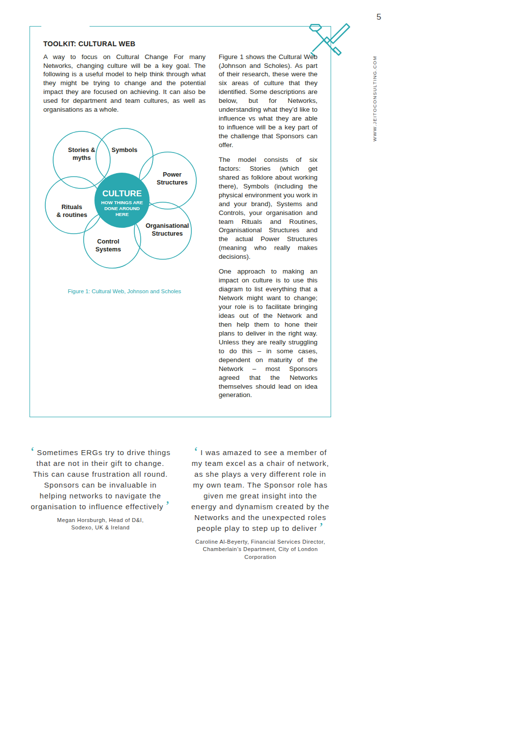5
WWW.JEITOCONSULTING.COM
TOOLKIT: CULTURAL WEB
A way to focus on Cultural Change For many Networks, changing culture will be a key goal. The following is a useful model to help think through what they might be trying to change and the potential impact they are focused on achieving. It can also be used for department and team cultures, as well as organisations as a whole.
CULTURE HOW THINGS ARE DONE AROUND HERE Symbols Stories & myths Power Structures Rituals & routines Organisational Structures Control Systems
Figure 1: Cultural Web, Johnson and Scholes
Figure 1 shows the Cultural Web (Johnson and Scholes). As part of their research, these were the six areas of culture that they identified. Some descriptions are below, but for Networks, understanding what they’d like to influence vs what they are able to influence will be a key part of the challenge that Sponsors can offer.
The model consists of six factors: Stories (which get shared as folklore about working there), Symbols (including the physical environment you work in and your brand), Systems and Controls, your organisation and team Rituals and Routines, Organisational Structures and the actual Power Structures (meaning who really makes decisions).
One approach to making an impact on culture is to use this diagram to list everything that a Network might want to change; your role is to facilitate bringing ideas out of the Network and then help them to hone their plans to deliver in the right way. Unless they are really struggling to do this – in some cases, dependent on maturity of the Network – most Sponsors agreed that the Networks themselves should lead on idea generation.
‘Sometimes ERGs try to drive things that are not in their gift to change. This can cause frustration all round. Sponsors can be invaluable in helping networks to navigate the organisation to influence effectively’
Megan Horsburgh, Head of D&I,
Sodexo, UK & Ireland
‘I was amazed to see a member of my team excel as a chair of network, as she plays a very different role in my own team. The Sponsor role has given me great insight into the energy and dynamism created by the Networks and the unexpected roles people play to step up to deliver’
Caroline Al-Beyerty, Financial Services Director,
Chamberlain’s Department, City of London Corporation